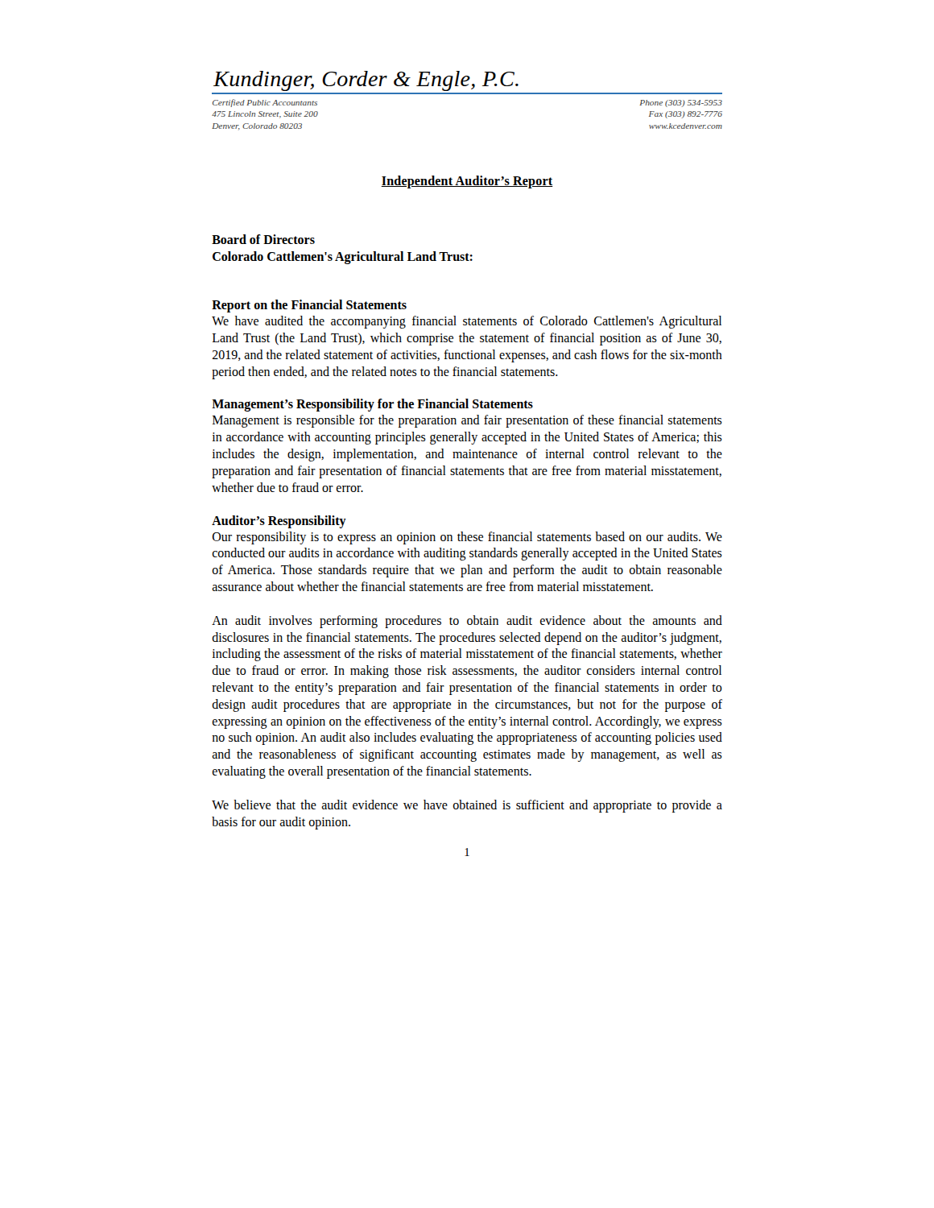Kundinger, Corder & Engle, P.C.
| Certified Public Accountants | Phone (303) 534-5953 |
| 475 Lincoln Street, Suite 200 | Fax (303) 892-7776 |
| Denver, Colorado 80203 | www.kcedenver.com |
Independent Auditor’s Report
Board of Directors
Colorado Cattlemen's Agricultural Land Trust:
Report on the Financial Statements
We have audited the accompanying financial statements of Colorado Cattlemen's Agricultural Land Trust (the Land Trust), which comprise the statement of financial position as of June 30, 2019, and the related statement of activities, functional expenses, and cash flows for the six-month period then ended, and the related notes to the financial statements.
Management’s Responsibility for the Financial Statements
Management is responsible for the preparation and fair presentation of these financial statements in accordance with accounting principles generally accepted in the United States of America; this includes the design, implementation, and maintenance of internal control relevant to the preparation and fair presentation of financial statements that are free from material misstatement, whether due to fraud or error.
Auditor’s Responsibility
Our responsibility is to express an opinion on these financial statements based on our audits. We conducted our audits in accordance with auditing standards generally accepted in the United States of America. Those standards require that we plan and perform the audit to obtain reasonable assurance about whether the financial statements are free from material misstatement.
An audit involves performing procedures to obtain audit evidence about the amounts and disclosures in the financial statements. The procedures selected depend on the auditor’s judgment, including the assessment of the risks of material misstatement of the financial statements, whether due to fraud or error. In making those risk assessments, the auditor considers internal control relevant to the entity’s preparation and fair presentation of the financial statements in order to design audit procedures that are appropriate in the circumstances, but not for the purpose of expressing an opinion on the effectiveness of the entity’s internal control. Accordingly, we express no such opinion. An audit also includes evaluating the appropriateness of accounting policies used and the reasonableness of significant accounting estimates made by management, as well as evaluating the overall presentation of the financial statements.
We believe that the audit evidence we have obtained is sufficient and appropriate to provide a basis for our audit opinion.
1